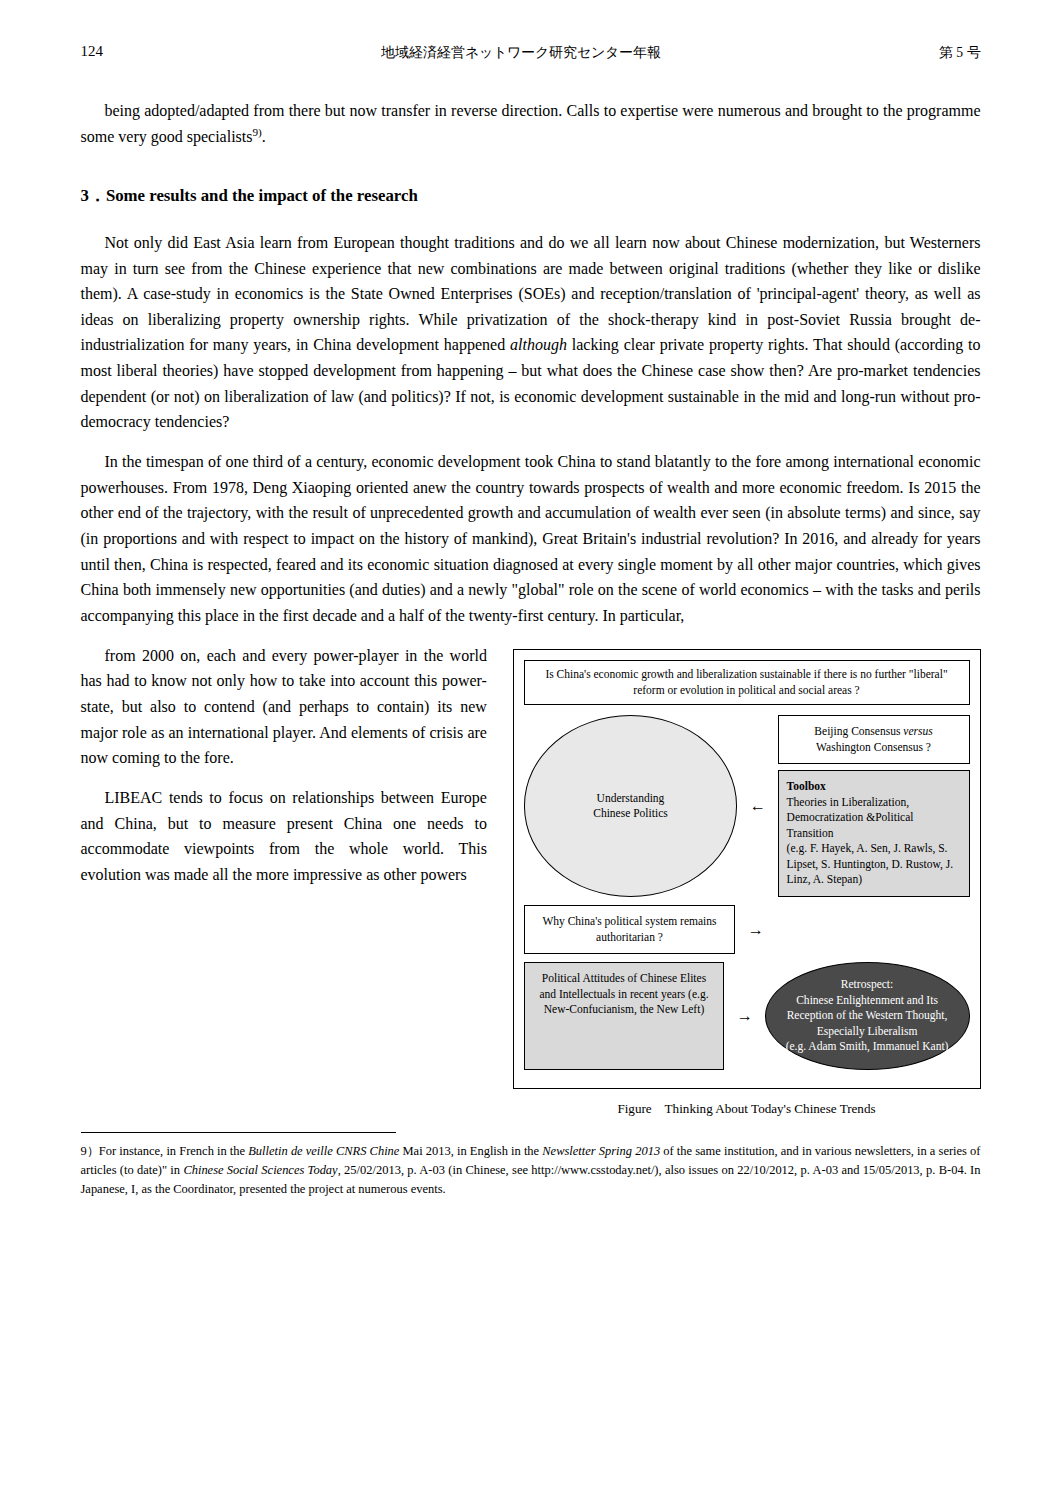124 地域経済経営ネットワーク研究センター年報 第 5 号
being adopted/adapted from there but now transfer in reverse direction. Calls to expertise were numerous and brought to the programme some very good specialists9).
3．Some results and the impact of the research
Not only did East Asia learn from European thought traditions and do we all learn now about Chinese modernization, but Westerners may in turn see from the Chinese experience that new combinations are made between original traditions (whether they like or dislike them). A case-study in economics is the State Owned Enterprises (SOEs) and reception/translation of 'principal-agent' theory, as well as ideas on liberalizing property ownership rights. While privatization of the shock-therapy kind in post-Soviet Russia brought de-industrialization for many years, in China development happened although lacking clear private property rights. That should (according to most liberal theories) have stopped development from happening – but what does the Chinese case show then? Are pro-market tendencies dependent (or not) on liberalization of law (and politics)? If not, is economic development sustainable in the mid and long-run without pro-democracy tendencies?
In the timespan of one third of a century, economic development took China to stand blatantly to the fore among international economic powerhouses. From 1978, Deng Xiaoping oriented anew the country towards prospects of wealth and more economic freedom. Is 2015 the other end of the trajectory, with the result of unprecedented growth and accumulation of wealth ever seen (in absolute terms) and since, say (in proportions and with respect to impact on the history of mankind), Great Britain's industrial revolution? In 2016, and already for years until then, China is respected, feared and its economic situation diagnosed at every single moment by all other major countries, which gives China both immensely new opportunities (and duties) and a newly "global" role on the scene of world economics – with the tasks and perils accompanying this place in the first decade and a half of the twenty-first century. In particular,
Is China's economic growth and liberalization sustainable if there is no further "liberal" reform or evolution in political and social areas ?
Understanding
Chinese Politics
←
Beijing Consensus versus Washington Consensus ?
Toolbox
Theories in Liberalization, Democratization &Political Transition
(e.g. F. Hayek, A. Sen, J. Rawls, S. Lipset, S. Huntington, D. Rustow, J. Linz, A. Stepan)
Why China's political system remains authoritarian ?
→
Political Attitudes of Chinese Elites and Intellectuals in recent years (e.g. New-Confucianism, the New Left)
→
Retrospect:
Chinese Enlightenment and Its Reception of the Western Thought, Especially Liberalism
(e.g. Adam Smith, Immanuel Kant)
Figure　Thinking About Today's Chinese Trends
from 2000 on, each and every power-player in the world has had to know not only how to take into account this power-state, but also to contend (and perhaps to contain) its new major role as an international player. And elements of crisis are now coming to the fore.
LIBEAC tends to focus on relationships between Europe and China, but to measure present China one needs to accommodate viewpoints from the whole world. This evolution was made all the more impressive as other powers
9）For instance, in French in the Bulletin de veille CNRS Chine Mai 2013, in English in the Newsletter Spring 2013 of the same institution, and in various newsletters, in a series of articles (to date)" in Chinese Social Sciences Today, 25/02/2013, p. A-03 (in Chinese, see http://www.csstoday.net/), also issues on 22/10/2012, p. A-03 and 15/05/2013, p. B-04. In Japanese, I, as the Coordinator, presented the project at numerous events.